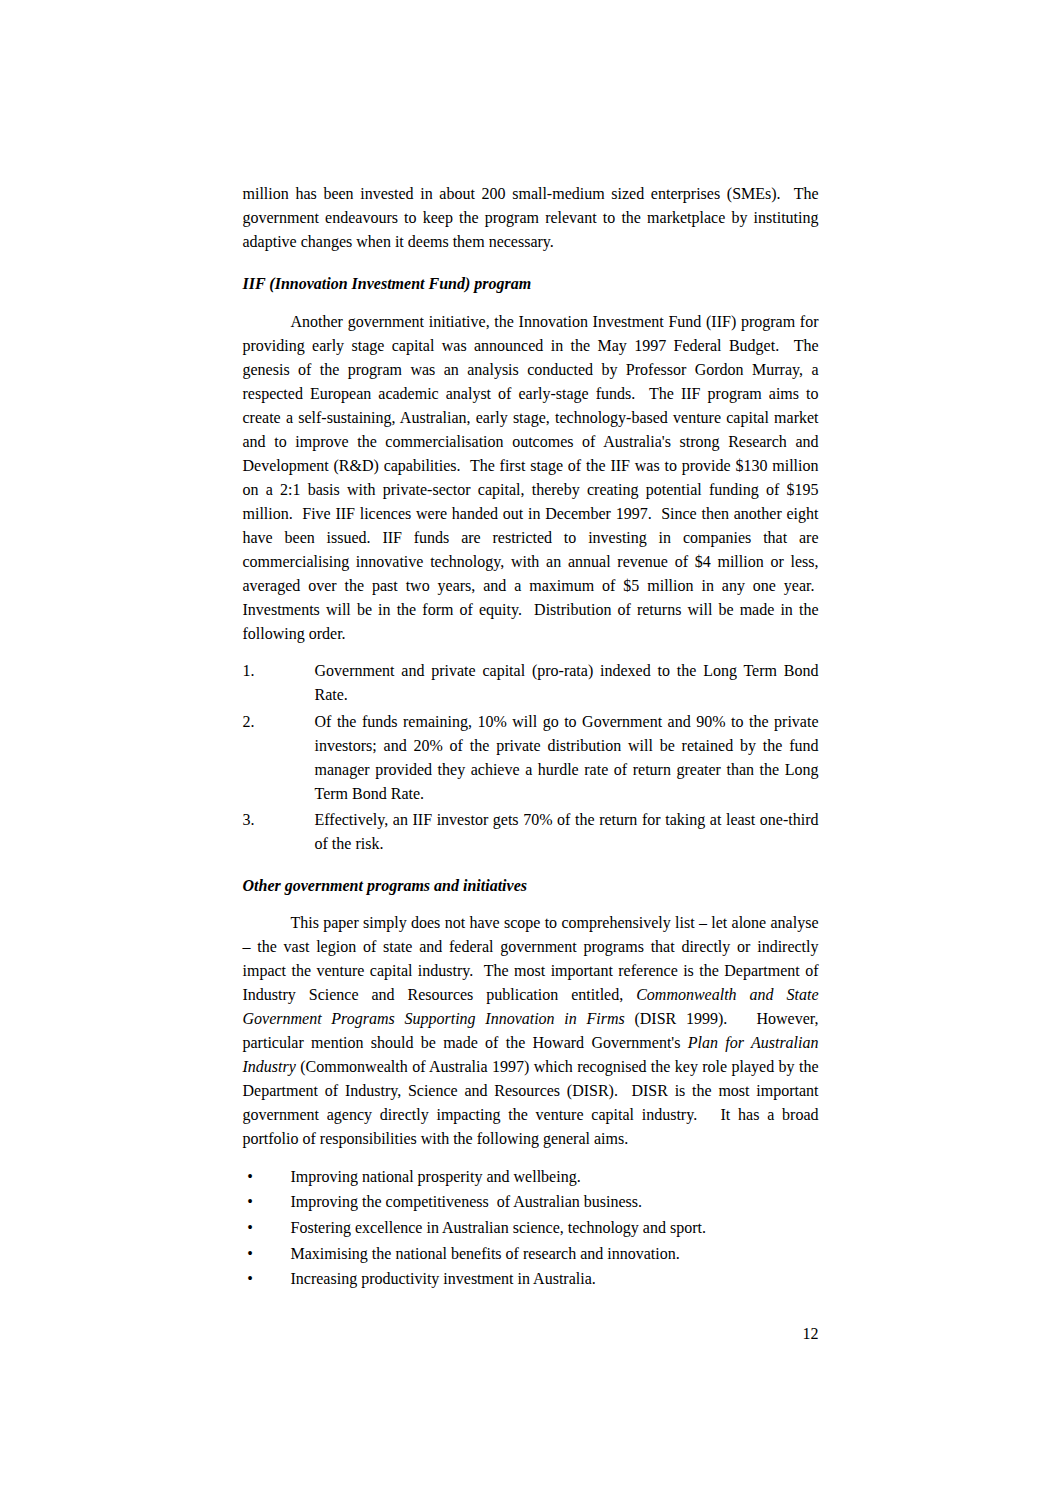million has been invested in about 200 small-medium sized enterprises (SMEs). The government endeavours to keep the program relevant to the marketplace by instituting adaptive changes when it deems them necessary.
IIF (Innovation Investment Fund) program
Another government initiative, the Innovation Investment Fund (IIF) program for providing early stage capital was announced in the May 1997 Federal Budget. The genesis of the program was an analysis conducted by Professor Gordon Murray, a respected European academic analyst of early-stage funds. The IIF program aims to create a self-sustaining, Australian, early stage, technology-based venture capital market and to improve the commercialisation outcomes of Australia's strong Research and Development (R&D) capabilities. The first stage of the IIF was to provide $130 million on a 2:1 basis with private-sector capital, thereby creating potential funding of $195 million. Five IIF licences were handed out in December 1997. Since then another eight have been issued. IIF funds are restricted to investing in companies that are commercialising innovative technology, with an annual revenue of $4 million or less, averaged over the past two years, and a maximum of $5 million in any one year. Investments will be in the form of equity. Distribution of returns will be made in the following order.
1. Government and private capital (pro-rata) indexed to the Long Term Bond Rate.
2. Of the funds remaining, 10% will go to Government and 90% to the private investors; and 20% of the private distribution will be retained by the fund manager provided they achieve a hurdle rate of return greater than the Long Term Bond Rate.
3. Effectively, an IIF investor gets 70% of the return for taking at least one-third of the risk.
Other government programs and initiatives
This paper simply does not have scope to comprehensively list – let alone analyse – the vast legion of state and federal government programs that directly or indirectly impact the venture capital industry. The most important reference is the Department of Industry Science and Resources publication entitled, Commonwealth and State Government Programs Supporting Innovation in Firms (DISR 1999). However, particular mention should be made of the Howard Government's Plan for Australian Industry (Commonwealth of Australia 1997) which recognised the key role played by the Department of Industry, Science and Resources (DISR). DISR is the most important government agency directly impacting the venture capital industry. It has a broad portfolio of responsibilities with the following general aims.
Improving national prosperity and wellbeing.
Improving the competitiveness of Australian business.
Fostering excellence in Australian science, technology and sport.
Maximising the national benefits of research and innovation.
Increasing productivity investment in Australia.
12